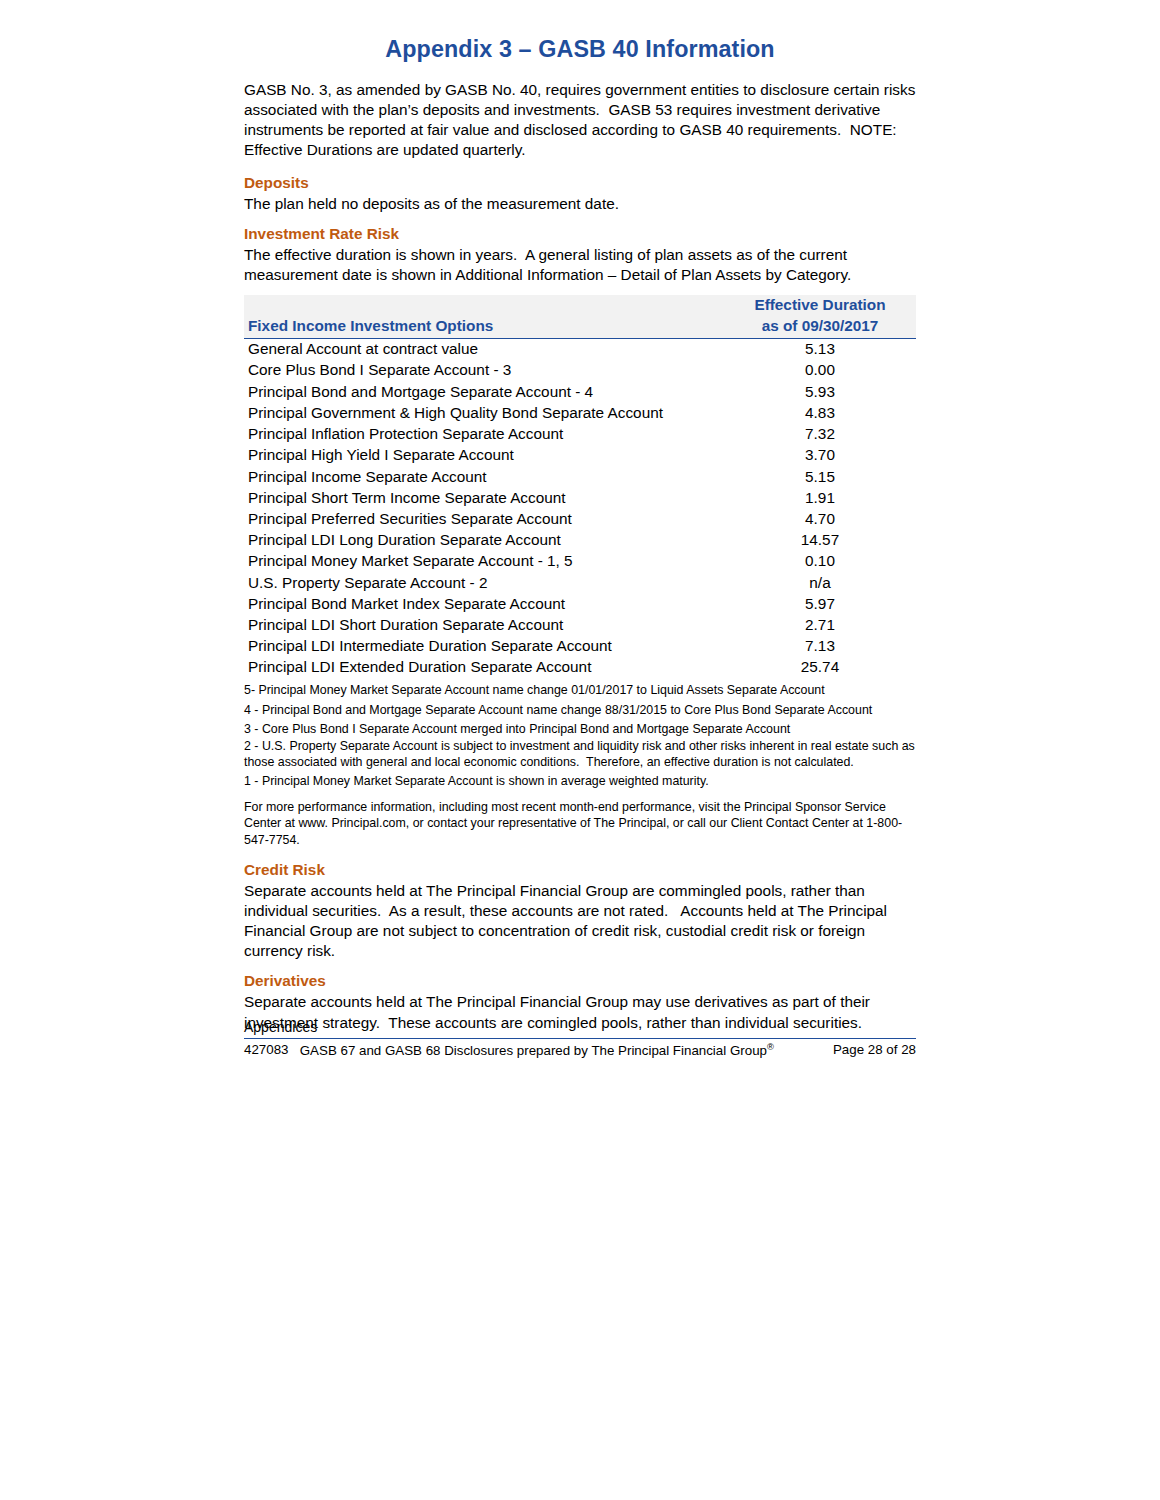Appendix 3 – GASB 40 Information
GASB No. 3, as amended by GASB No. 40, requires government entities to disclosure certain risks associated with the plan’s deposits and investments. GASB 53 requires investment derivative instruments be reported at fair value and disclosed according to GASB 40 requirements. NOTE: Effective Durations are updated quarterly.
Deposits
The plan held no deposits as of the measurement date.
Investment Rate Risk
The effective duration is shown in years. A general listing of plan assets as of the current measurement date is shown in Additional Information – Detail of Plan Assets by Category.
| | Effective Duration |
| --- | --- |
| Fixed Income Investment Options | as of 09/30/2017 |
| General Account at contract value | 5.13 |
| Core Plus Bond I Separate Account - 3 | 0.00 |
| Principal Bond and Mortgage Separate Account - 4 | 5.93 |
| Principal Government & High Quality Bond Separate Account | 4.83 |
| Principal Inflation Protection Separate Account | 7.32 |
| Principal High Yield I Separate Account | 3.70 |
| Principal Income Separate Account | 5.15 |
| Principal Short Term Income Separate Account | 1.91 |
| Principal Preferred Securities Separate Account | 4.70 |
| Principal LDI Long Duration Separate Account | 14.57 |
| Principal Money Market Separate Account - 1, 5 | 0.10 |
| U.S. Property Separate Account - 2 | n/a |
| Principal Bond Market Index Separate Account | 5.97 |
| Principal LDI Short Duration Separate Account | 2.71 |
| Principal LDI Intermediate Duration Separate Account | 7.13 |
| Principal LDI Extended Duration Separate Account | 25.74 |
5- Principal Money Market Separate Account name change 01/01/2017 to Liquid Assets Separate Account
4 - Principal Bond and Mortgage Separate Account name change 88/31/2015 to Core Plus Bond Separate Account
3 - Core Plus Bond I Separate Account merged into Principal Bond and Mortgage Separate Account
2 - U.S. Property Separate Account is subject to investment and liquidity risk and other risks inherent in real estate such as those associated with general and local economic conditions. Therefore, an effective duration is not calculated.
1 - Principal Money Market Separate Account is shown in average weighted maturity.
For more performance information, including most recent month-end performance, visit the Principal Sponsor Service Center at www. Principal.com, or contact your representative of The Principal, or call our Client Contact Center at 1-800-547-7754.
Credit Risk
Separate accounts held at The Principal Financial Group are commingled pools, rather than individual securities. As a result, these accounts are not rated. Accounts held at The Principal Financial Group are not subject to concentration of credit risk, custodial credit risk or foreign currency risk.
Derivatives
Separate accounts held at The Principal Financial Group may use derivatives as part of their investment strategy. These accounts are comingled pools, rather than individual securities.
Appendices
427083
GASB 67 and GASB 68 Disclosures prepared by The Principal Financial Group®
Page 28 of 28